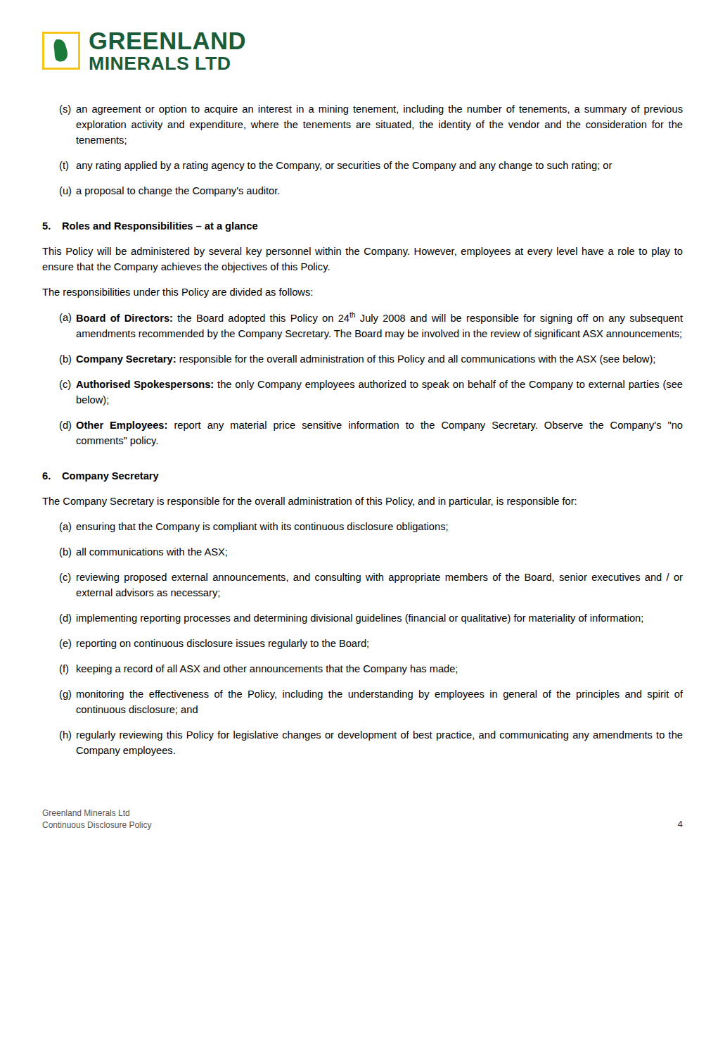GREENLAND
MINERALS LTD
(s) an agreement or option to acquire an interest in a mining tenement, including the number of tenements, a summary of previous exploration activity and expenditure, where the tenements are situated, the identity of the vendor and the consideration for the tenements;
(t) any rating applied by a rating agency to the Company, or securities of the Company and any change to such rating; or
(u) a proposal to change the Company's auditor.
5. Roles and Responsibilities – at a glance
This Policy will be administered by several key personnel within the Company. However, employees at every level have a role to play to ensure that the Company achieves the objectives of this Policy.
The responsibilities under this Policy are divided as follows:
(a) Board of Directors: the Board adopted this Policy on 24th July 2008 and will be responsible for signing off on any subsequent amendments recommended by the Company Secretary. The Board may be involved in the review of significant ASX announcements;
(b) Company Secretary: responsible for the overall administration of this Policy and all communications with the ASX (see below);
(c) Authorised Spokespersons: the only Company employees authorized to speak on behalf of the Company to external parties (see below);
(d) Other Employees: report any material price sensitive information to the Company Secretary. Observe the Company's "no comments" policy.
6. Company Secretary
The Company Secretary is responsible for the overall administration of this Policy, and in particular, is responsible for:
(a) ensuring that the Company is compliant with its continuous disclosure obligations;
(b) all communications with the ASX;
(c) reviewing proposed external announcements, and consulting with appropriate members of the Board, senior executives and / or external advisors as necessary;
(d) implementing reporting processes and determining divisional guidelines (financial or qualitative) for materiality of information;
(e) reporting on continuous disclosure issues regularly to the Board;
(f) keeping a record of all ASX and other announcements that the Company has made;
(g) monitoring the effectiveness of the Policy, including the understanding by employees in general of the principles and spirit of continuous disclosure; and
(h) regularly reviewing this Policy for legislative changes or development of best practice, and communicating any amendments to the Company employees.
Greenland Minerals Ltd
Continuous Disclosure Policy
4